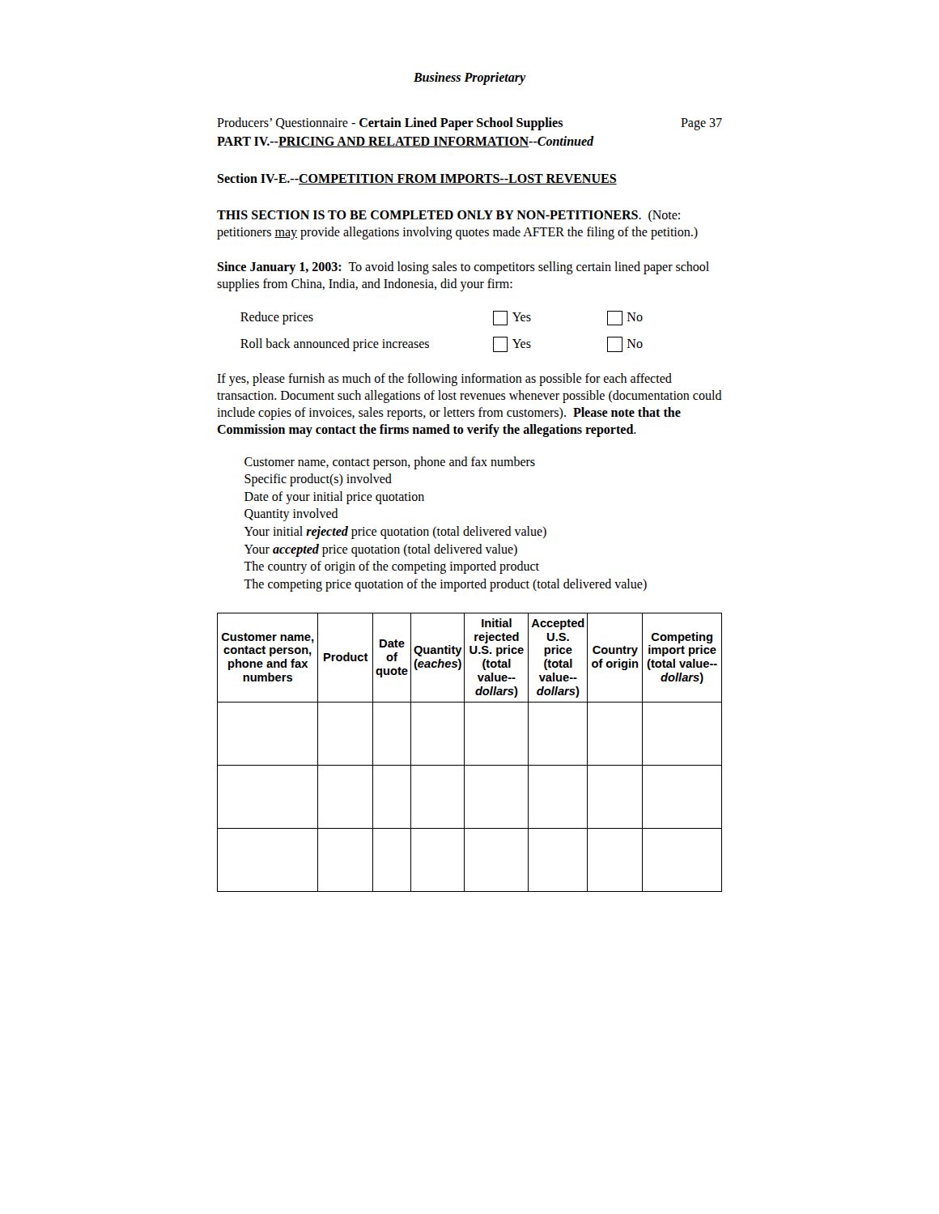Business Proprietary
Producers’ Questionnaire - Certain Lined Paper School Supplies
Page 37
PART IV.--PRICING AND RELATED INFORMATION--Continued
Section IV-E.--COMPETITION FROM IMPORTS--LOST REVENUES
THIS SECTION IS TO BE COMPLETED ONLY BY NON-PETITIONERS. (Note: petitioners may provide allegations involving quotes made AFTER the filing of the petition.)
Since January 1, 2003: To avoid losing sales to competitors selling certain lined paper school supplies from China, India, and Indonesia, did your firm:
Reduce prices
Yes
No
Roll back announced price increases
Yes
No
If yes, please furnish as much of the following information as possible for each affected transaction. Document such allegations of lost revenues whenever possible (documentation could include copies of invoices, sales reports, or letters from customers). Please note that the Commission may contact the firms named to verify the allegations reported.
Customer name, contact person, phone and fax numbers
Specific product(s) involved
Date of your initial price quotation
Quantity involved
Your initial rejected price quotation (total delivered value)
Your accepted price quotation (total delivered value)
The country of origin of the competing imported product
The competing price quotation of the imported product (total delivered value)
| Customer name, contact person, phone and fax numbers | Product | Date of quote | Quantity ( eaches ) | Initial rejected U.S. price (total value-- dollars ) | Accepted U.S. price (total value-- dollars ) | Country of origin | Competing import price (total value-- dollars ) |
| --- | --- | --- | --- | --- | --- | --- | --- |